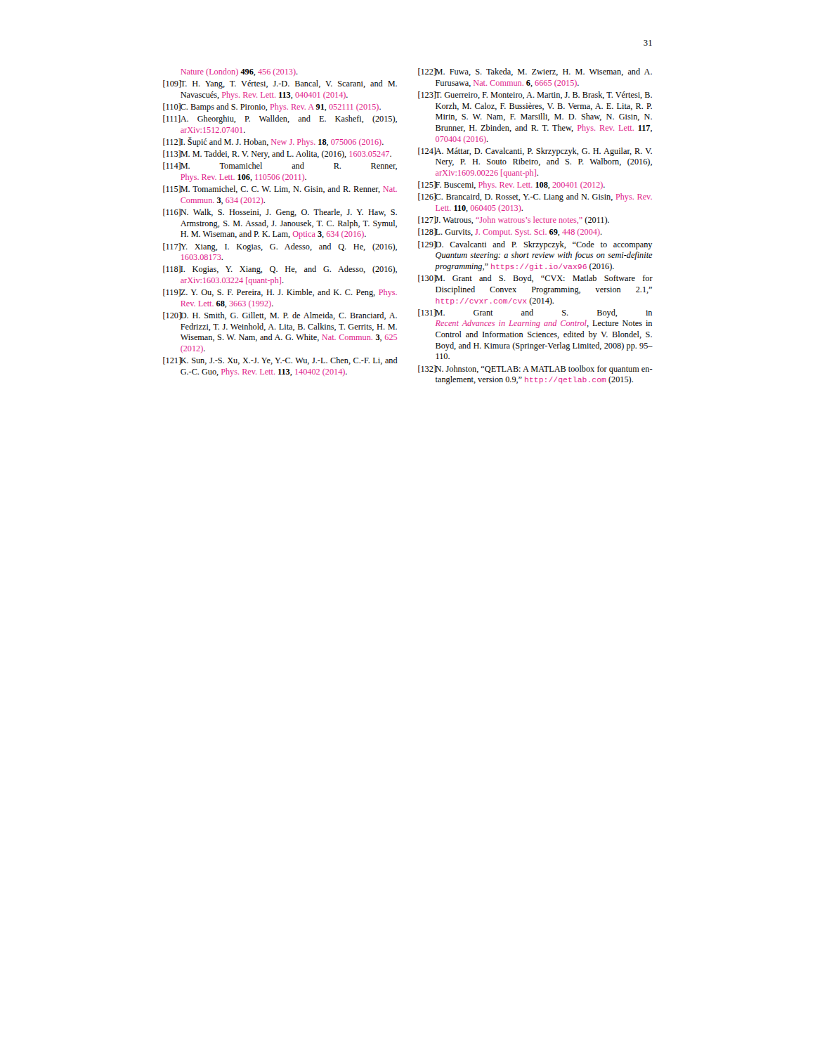31
Nature (London) 496, 456 (2013).
[109] T. H. Yang, T. Vértesi, J.-D. Bancal, V. Scarani, and M. Navascués, Phys. Rev. Lett. 113, 040401 (2014).
[110] C. Bamps and S. Pironio, Phys. Rev. A 91, 052111 (2015).
[111] A. Gheorghiu, P. Wallden, and E. Kashefi, (2015), arXiv:1512.07401.
[112] I. Šupić and M. J. Hoban, New J. Phys. 18, 075006 (2016).
[113] M. M. Taddei, R. V. Nery, and L. Aolita, (2016), 1603.05247.
[114] M. Tomamichel and R. Renner, Phys. Rev. Lett. 106, 110506 (2011).
[115] M. Tomamichel, C. C. W. Lim, N. Gisin, and R. Renner, Nat. Commun. 3, 634 (2012).
[116] N. Walk, S. Hosseini, J. Geng, O. Thearle, J. Y. Haw, S. Armstrong, S. M. Assad, J. Janousek, T. C. Ralph, T. Symul, H. M. Wiseman, and P. K. Lam, Optica 3, 634 (2016).
[117] Y. Xiang, I. Kogias, G. Adesso, and Q. He, (2016), 1603.08173.
[118] I. Kogias, Y. Xiang, Q. He, and G. Adesso, (2016), arXiv:1603.03224 [quant-ph].
[119] Z. Y. Ou, S. F. Pereira, H. J. Kimble, and K. C. Peng, Phys. Rev. Lett. 68, 3663 (1992).
[120] D. H. Smith, G. Gillett, M. P. de Almeida, C. Branciard, A. Fedrizzi, T. J. Weinhold, A. Lita, B. Calkins, T. Gerrits, H. M. Wiseman, S. W. Nam, and A. G. White, Nat. Commun. 3, 625 (2012).
[121] K. Sun, J.-S. Xu, X.-J. Ye, Y.-C. Wu, J.-L. Chen, C.-F. Li, and G.-C. Guo, Phys. Rev. Lett. 113, 140402 (2014).
[122] M. Fuwa, S. Takeda, M. Zwierz, H. M. Wiseman, and A. Furusawa, Nat. Commun. 6, 6665 (2015).
[123] T. Guerreiro, F. Monteiro, A. Martin, J. B. Brask, T. Vértesi, B. Korzh, M. Caloz, F. Bussières, V. B. Verma, A. E. Lita, R. P. Mirin, S. W. Nam, F. Marsilli, M. D. Shaw, N. Gisin, N. Brunner, H. Zbinden, and R. T. Thew, Phys. Rev. Lett. 117, 070404 (2016).
[124] A. Máttar, D. Cavalcanti, P. Skrzypczyk, G. H. Aguilar, R. V. Nery, P. H. Souto Ribeiro, and S. P. Walborn, (2016), arXiv:1609.00226 [quant-ph].
[125] F. Buscemi, Phys. Rev. Lett. 108, 200401 (2012).
[126] C. Brancaird, D. Rosset, Y.-C. Liang and N. Gisin, Phys. Rev. Lett. 110, 060405 (2013).
[127] J. Watrous, “John watrous’s lecture notes,” (2011).
[128] L. Gurvits, J. Comput. Syst. Sci. 69, 448 (2004).
[129] D. Cavalcanti and P. Skrzypczyk, “Code to accompany Quantum steering: a short review with focus on semi-definite programming,” https://git.io/vax96 (2016).
[130] M. Grant and S. Boyd, “CVX: Matlab Software for Disciplined Convex Programming, version 2.1,” http://cvxr.com/cvx (2014).
[131] M. Grant and S. Boyd, in Recent Advances in Learning and Control, Lecture Notes in Control and Information Sciences, edited by V. Blondel, S. Boyd, and H. Kimura (Springer-Verlag Limited, 2008) pp. 95–110.
[132] N. Johnston, “QETLAB: A MATLAB toolbox for quantum entanglement, version 0.9,” http://qetlab.com (2015).